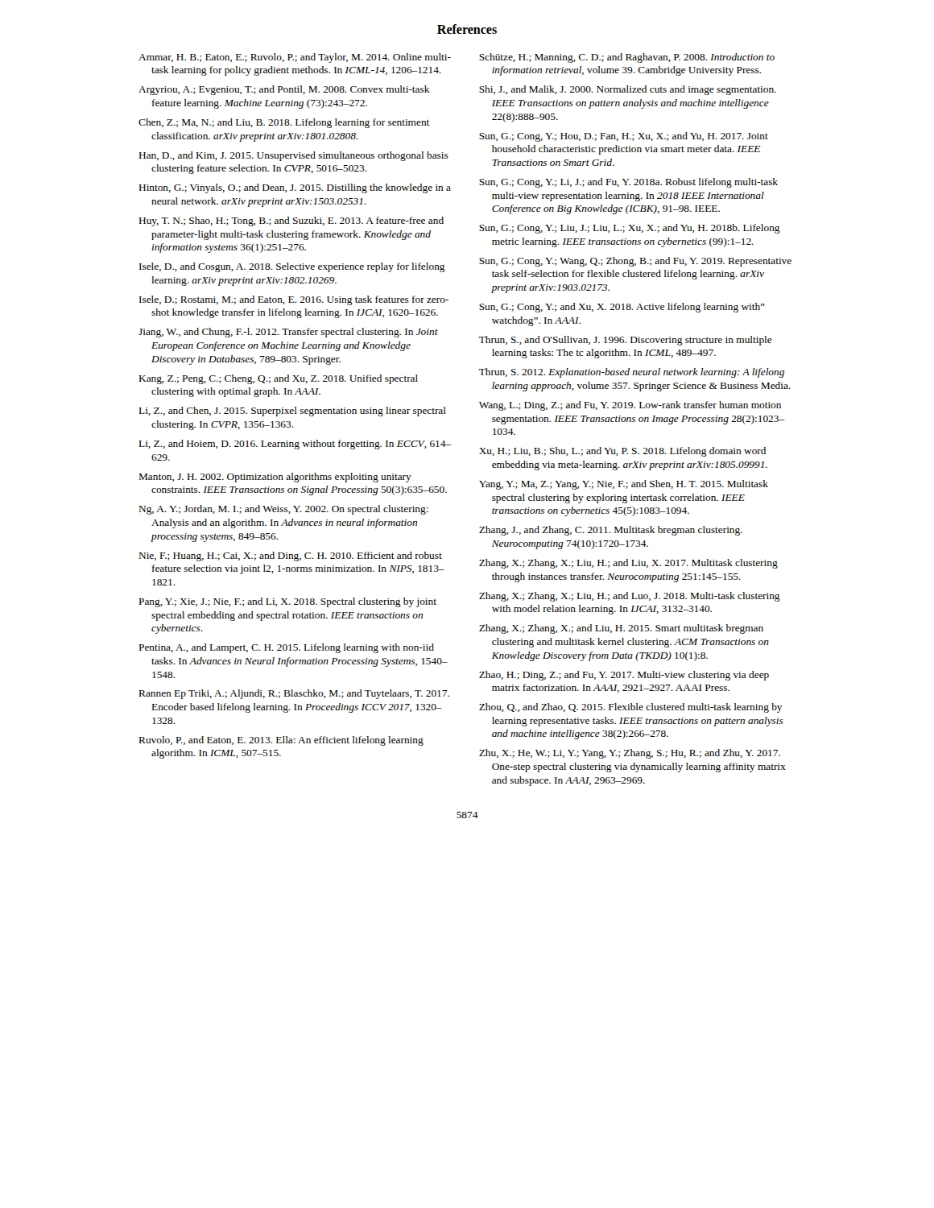References
Ammar, H. B.; Eaton, E.; Ruvolo, P.; and Taylor, M. 2014. Online multi-task learning for policy gradient methods. In ICML-14, 1206–1214.
Argyriou, A.; Evgeniou, T.; and Pontil, M. 2008. Convex multi-task feature learning. Machine Learning (73):243–272.
Chen, Z.; Ma, N.; and Liu, B. 2018. Lifelong learning for sentiment classification. arXiv preprint arXiv:1801.02808.
Han, D., and Kim, J. 2015. Unsupervised simultaneous orthogonal basis clustering feature selection. In CVPR, 5016–5023.
Hinton, G.; Vinyals, O.; and Dean, J. 2015. Distilling the knowledge in a neural network. arXiv preprint arXiv:1503.02531.
Huy, T. N.; Shao, H.; Tong, B.; and Suzuki, E. 2013. A feature-free and parameter-light multi-task clustering framework. Knowledge and information systems 36(1):251–276.
Isele, D., and Cosgun, A. 2018. Selective experience replay for lifelong learning. arXiv preprint arXiv:1802.10269.
Isele, D.; Rostami, M.; and Eaton, E. 2016. Using task features for zero-shot knowledge transfer in lifelong learning. In IJCAI, 1620–1626.
Jiang, W., and Chung, F.-l. 2012. Transfer spectral clustering. In Joint European Conference on Machine Learning and Knowledge Discovery in Databases, 789–803. Springer.
Kang, Z.; Peng, C.; Cheng, Q.; and Xu, Z. 2018. Unified spectral clustering with optimal graph. In AAAI.
Li, Z., and Chen, J. 2015. Superpixel segmentation using linear spectral clustering. In CVPR, 1356–1363.
Li, Z., and Hoiem, D. 2016. Learning without forgetting. In ECCV, 614–629.
Manton, J. H. 2002. Optimization algorithms exploiting unitary constraints. IEEE Transactions on Signal Processing 50(3):635–650.
Ng, A. Y.; Jordan, M. I.; and Weiss, Y. 2002. On spectral clustering: Analysis and an algorithm. In Advances in neural information processing systems, 849–856.
Nie, F.; Huang, H.; Cai, X.; and Ding, C. H. 2010. Efficient and robust feature selection via joint l2, 1-norms minimization. In NIPS, 1813–1821.
Pang, Y.; Xie, J.; Nie, F.; and Li, X. 2018. Spectral clustering by joint spectral embedding and spectral rotation. IEEE transactions on cybernetics.
Pentina, A., and Lampert, C. H. 2015. Lifelong learning with non-iid tasks. In Advances in Neural Information Processing Systems, 1540–1548.
Rannen Ep Triki, A.; Aljundi, R.; Blaschko, M.; and Tuytelaars, T. 2017. Encoder based lifelong learning. In Proceedings ICCV 2017, 1320–1328.
Ruvolo, P., and Eaton, E. 2013. Ella: An efficient lifelong learning algorithm. In ICML, 507–515.
Schütze, H.; Manning, C. D.; and Raghavan, P. 2008. Introduction to information retrieval, volume 39. Cambridge University Press.
Shi, J., and Malik, J. 2000. Normalized cuts and image segmentation. IEEE Transactions on pattern analysis and machine intelligence 22(8):888–905.
Sun, G.; Cong, Y.; Hou, D.; Fan, H.; Xu, X.; and Yu, H. 2017. Joint household characteristic prediction via smart meter data. IEEE Transactions on Smart Grid.
Sun, G.; Cong, Y.; Li, J.; and Fu, Y. 2018a. Robust lifelong multi-task multi-view representation learning. In 2018 IEEE International Conference on Big Knowledge (ICBK), 91–98. IEEE.
Sun, G.; Cong, Y.; Liu, J.; Liu, L.; Xu, X.; and Yu, H. 2018b. Lifelong metric learning. IEEE transactions on cybernetics (99):1–12.
Sun, G.; Cong, Y.; Wang, Q.; Zhong, B.; and Fu, Y. 2019. Representative task self-selection for flexible clustered lifelong learning. arXiv preprint arXiv:1903.02173.
Sun, G.; Cong, Y.; and Xu, X. 2018. Active lifelong learning with” watchdog”. In AAAI.
Thrun, S., and O'Sullivan, J. 1996. Discovering structure in multiple learning tasks: The tc algorithm. In ICML, 489–497.
Thrun, S. 2012. Explanation-based neural network learning: A lifelong learning approach, volume 357. Springer Science & Business Media.
Wang, L.; Ding, Z.; and Fu, Y. 2019. Low-rank transfer human motion segmentation. IEEE Transactions on Image Processing 28(2):1023–1034.
Xu, H.; Liu, B.; Shu, L.; and Yu, P. S. 2018. Lifelong domain word embedding via meta-learning. arXiv preprint arXiv:1805.09991.
Yang, Y.; Ma, Z.; Yang, Y.; Nie, F.; and Shen, H. T. 2015. Multitask spectral clustering by exploring intertask correlation. IEEE transactions on cybernetics 45(5):1083–1094.
Zhang, J., and Zhang, C. 2011. Multitask bregman clustering. Neurocomputing 74(10):1720–1734.
Zhang, X.; Zhang, X.; Liu, H.; and Liu, X. 2017. Multitask clustering through instances transfer. Neurocomputing 251:145–155.
Zhang, X.; Zhang, X.; Liu, H.; and Luo, J. 2018. Multi-task clustering with model relation learning. In IJCAI, 3132–3140.
Zhang, X.; Zhang, X.; and Liu, H. 2015. Smart multitask bregman clustering and multitask kernel clustering. ACM Transactions on Knowledge Discovery from Data (TKDD) 10(1):8.
Zhao, H.; Ding, Z.; and Fu, Y. 2017. Multi-view clustering via deep matrix factorization. In AAAI, 2921–2927. AAAI Press.
Zhou, Q., and Zhao, Q. 2015. Flexible clustered multi-task learning by learning representative tasks. IEEE transactions on pattern analysis and machine intelligence 38(2):266–278.
Zhu, X.; He, W.; Li, Y.; Yang, Y.; Zhang, S.; Hu, R.; and Zhu, Y. 2017. One-step spectral clustering via dynamically learning affinity matrix and subspace. In AAAI, 2963–2969.
5874